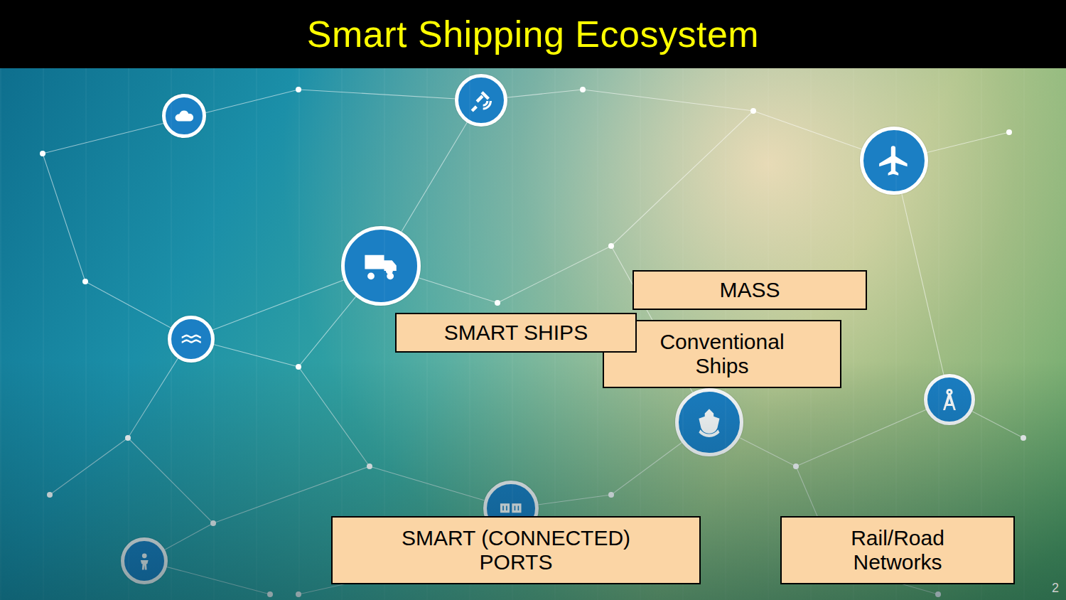Smart Shipping Ecosystem
MASS
SMART SHIPS
Conventional Ships
SMART (CONNECTED) PORTS
Rail/Road Networks
2